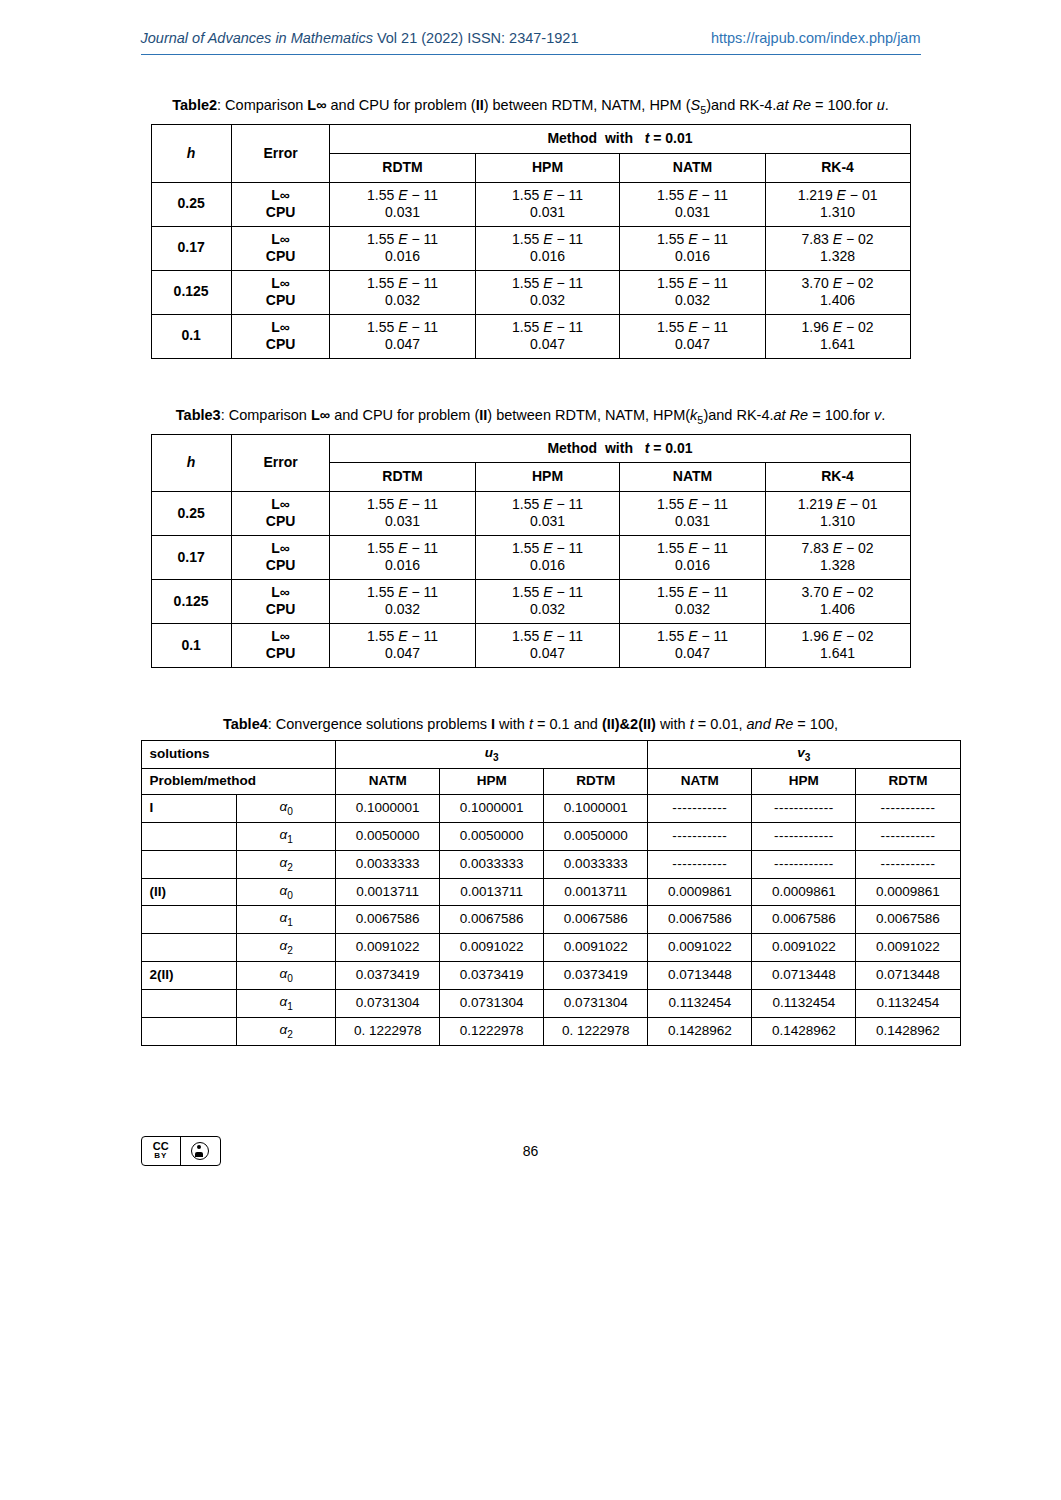Journal of Advances in Mathematics Vol 21 (2022) ISSN: 2347-1921
https://rajpub.com/index.php/jam
Table2: Comparison L∞ and CPU for problem (II) between RDTM, NATM, HPM (S5)and RK-4.at Re = 100.for u.
| h | Error | Method with t = 0.01 |
| --- | --- | --- |
| RDTM | HPM | NATM | RK-4 |
| 0.25 | L∞ CPU | 1.55 E − 11 0.031 | 1.55 E − 11 0.031 | 1.55 E − 11 0.031 | 1.219 E − 01 1.310 |
| 0.17 | L∞ CPU | 1.55 E − 11 0.016 | 1.55 E − 11 0.016 | 1.55 E − 11 0.016 | 7.83 E − 02 1.328 |
| 0.125 | L∞ CPU | 1.55 E − 11 0.032 | 1.55 E − 11 0.032 | 1.55 E − 11 0.032 | 3.70 E − 02 1.406 |
| 0.1 | L∞ CPU | 1.55 E − 11 0.047 | 1.55 E − 11 0.047 | 1.55 E − 11 0.047 | 1.96 E − 02 1.641 |
Table3: Comparison L∞ and CPU for problem (II) between RDTM, NATM, HPM(k5)and RK-4.at Re = 100.for v.
| h | Error | Method with t = 0.01 |
| --- | --- | --- |
| RDTM | HPM | NATM | RK-4 |
| 0.25 | L∞ CPU | 1.55 E − 11 0.031 | 1.55 E − 11 0.031 | 1.55 E − 11 0.031 | 1.219 E − 01 1.310 |
| 0.17 | L∞ CPU | 1.55 E − 11 0.016 | 1.55 E − 11 0.016 | 1.55 E − 11 0.016 | 7.83 E − 02 1.328 |
| 0.125 | L∞ CPU | 1.55 E − 11 0.032 | 1.55 E − 11 0.032 | 1.55 E − 11 0.032 | 3.70 E − 02 1.406 |
| 0.1 | L∞ CPU | 1.55 E − 11 0.047 | 1.55 E − 11 0.047 | 1.55 E − 11 0.047 | 1.96 E − 02 1.641 |
Table4: Convergence solutions problems I with t = 0.1 and (II)&2(II) with t = 0.01, and Re = 100,
| solutions | u 3 | v 3 |
| --- | --- | --- |
| Problem/method | NATM | HPM | RDTM | NATM | HPM | RDTM |
| I | α 0 | 0.1000001 | 0.1000001 | 0.1000001 | ----------- | ------------ | ----------- |
| | α 1 | 0.0050000 | 0.0050000 | 0.0050000 | ----------- | ------------ | ----------- |
| | α 2 | 0.0033333 | 0.0033333 | 0.0033333 | ----------- | ------------ | ----------- |
| (II) | α 0 | 0.0013711 | 0.0013711 | 0.0013711 | 0.0009861 | 0.0009861 | 0.0009861 |
| | α 1 | 0.0067586 | 0.0067586 | 0.0067586 | 0.0067586 | 0.0067586 | 0.0067586 |
| | α 2 | 0.0091022 | 0.0091022 | 0.0091022 | 0.0091022 | 0.0091022 | 0.0091022 |
| 2(II) | α 0 | 0.0373419 | 0.0373419 | 0.0373419 | 0.0713448 | 0.0713448 | 0.0713448 |
| | α 1 | 0.0731304 | 0.0731304 | 0.0731304 | 0.1132454 | 0.1132454 | 0.1132454 |
| | α 2 | 0. 1222978 | 0.1222978 | 0. 1222978 | 0.1428962 | 0.1428962 | 0.1428962 |
CC BY
86